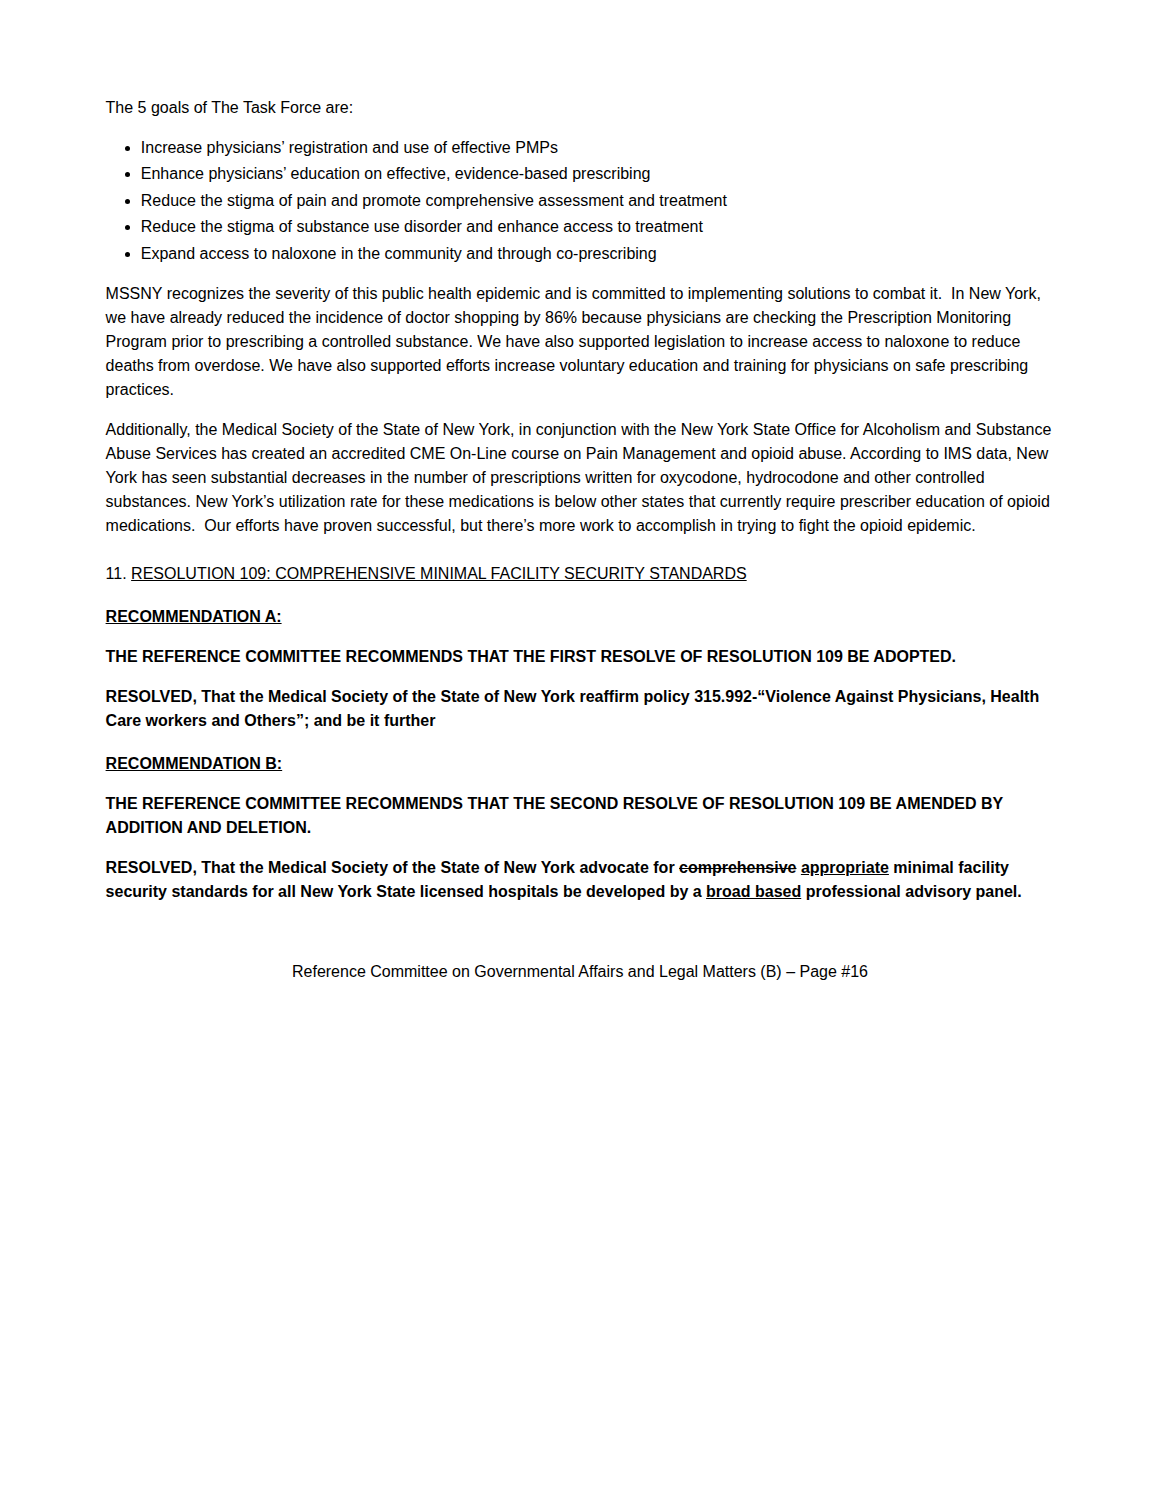The 5 goals of The Task Force are:
Increase physicians’ registration and use of effective PMPs
Enhance physicians’ education on effective, evidence-based prescribing
Reduce the stigma of pain and promote comprehensive assessment and treatment
Reduce the stigma of substance use disorder and enhance access to treatment
Expand access to naloxone in the community and through co-prescribing
MSSNY recognizes the severity of this public health epidemic and is committed to implementing solutions to combat it. In New York, we have already reduced the incidence of doctor shopping by 86% because physicians are checking the Prescription Monitoring Program prior to prescribing a controlled substance. We have also supported legislation to increase access to naloxone to reduce deaths from overdose. We have also supported efforts increase voluntary education and training for physicians on safe prescribing practices.
Additionally, the Medical Society of the State of New York, in conjunction with the New York State Office for Alcoholism and Substance Abuse Services has created an accredited CME On-Line course on Pain Management and opioid abuse. According to IMS data, New York has seen substantial decreases in the number of prescriptions written for oxycodone, hydrocodone and other controlled substances. New York’s utilization rate for these medications is below other states that currently require prescriber education of opioid medications. Our efforts have proven successful, but there’s more work to accomplish in trying to fight the opioid epidemic.
11. RESOLUTION 109: COMPREHENSIVE MINIMAL FACILITY SECURITY STANDARDS
RECOMMENDATION A:
THE REFERENCE COMMITTEE RECOMMENDS THAT THE FIRST RESOLVE OF RESOLUTION 109 BE ADOPTED.
RESOLVED, That the Medical Society of the State of New York reaffirm policy 315.992-“Violence Against Physicians, Health Care workers and Others”; and be it further
RECOMMENDATION B:
THE REFERENCE COMMITTEE RECOMMENDS THAT THE SECOND RESOLVE OF RESOLUTION 109 BE AMENDED BY ADDITION AND DELETION.
RESOLVED, That the Medical Society of the State of New York advocate for comprehensive appropriate minimal facility security standards for all New York State licensed hospitals be developed by a broad based professional advisory panel.
Reference Committee on Governmental Affairs and Legal Matters (B) – Page #16